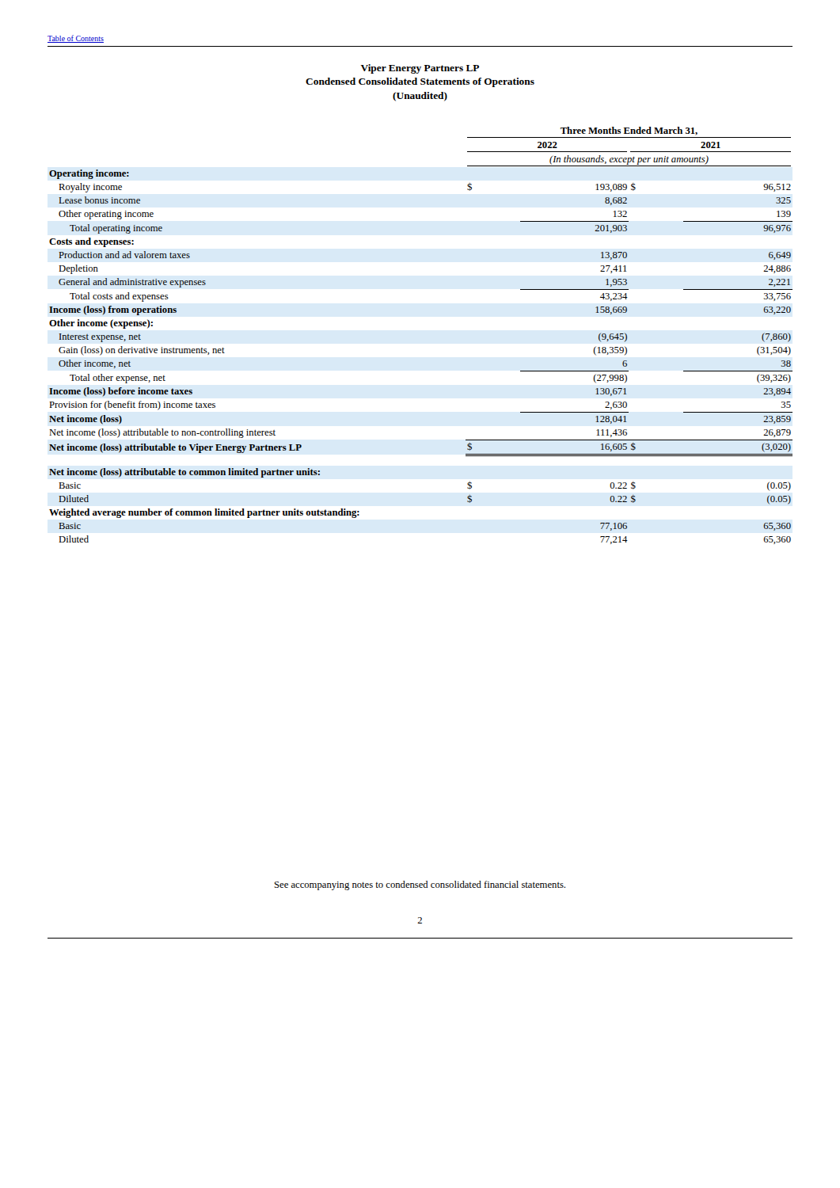Table of Contents
Viper Energy Partners LP
Condensed Consolidated Statements of Operations
(Unaudited)
| | Three Months Ended March 31, |
| | 2022 | 2021 |
| | (In thousands, except per unit amounts) |
| Operating income: | | | | | | |
| Royalty income | $ | | 193,089 | $ | | 96,512 |
| Lease bonus income | | | 8,682 | | | 325 |
| Other operating income | | | 132 | | | 139 |
| Total operating income | | | 201,903 | | | 96,976 |
| Costs and expenses: | | | | | | |
| Production and ad valorem taxes | | | 13,870 | | | 6,649 |
| Depletion | | | 27,411 | | | 24,886 |
| General and administrative expenses | | | 1,953 | | | 2,221 |
| Total costs and expenses | | | 43,234 | | | 33,756 |
| Income (loss) from operations | | | 158,669 | | | 63,220 |
| Other income (expense): | | | | | | |
| Interest expense, net | | | (9,645) | | | (7,860) |
| Gain (loss) on derivative instruments, net | | | (18,359) | | | (31,504) |
| Other income, net | | | 6 | | | 38 |
| Total other expense, net | | | (27,998) | | | (39,326) |
| Income (loss) before income taxes | | | 130,671 | | | 23,894 |
| Provision for (benefit from) income taxes | | | 2,630 | | | 35 |
| Net income (loss) | | | 128,041 | | | 23,859 |
| Net income (loss) attributable to non-controlling interest | | | 111,436 | | | 26,879 |
| Net income (loss) attributable to Viper Energy Partners LP | $ | | 16,605 | $ | | (3,020) |
| Net income (loss) attributable to common limited partner units: | | | | | | |
| Basic | $ | | 0.22 | $ | | (0.05) |
| Diluted | $ | | 0.22 | $ | | (0.05) |
| Weighted average number of common limited partner units outstanding: | | | | | | |
| Basic | | | 77,106 | | | 65,360 |
| Diluted | | | 77,214 | | | 65,360 |
See accompanying notes to condensed consolidated financial statements.
2